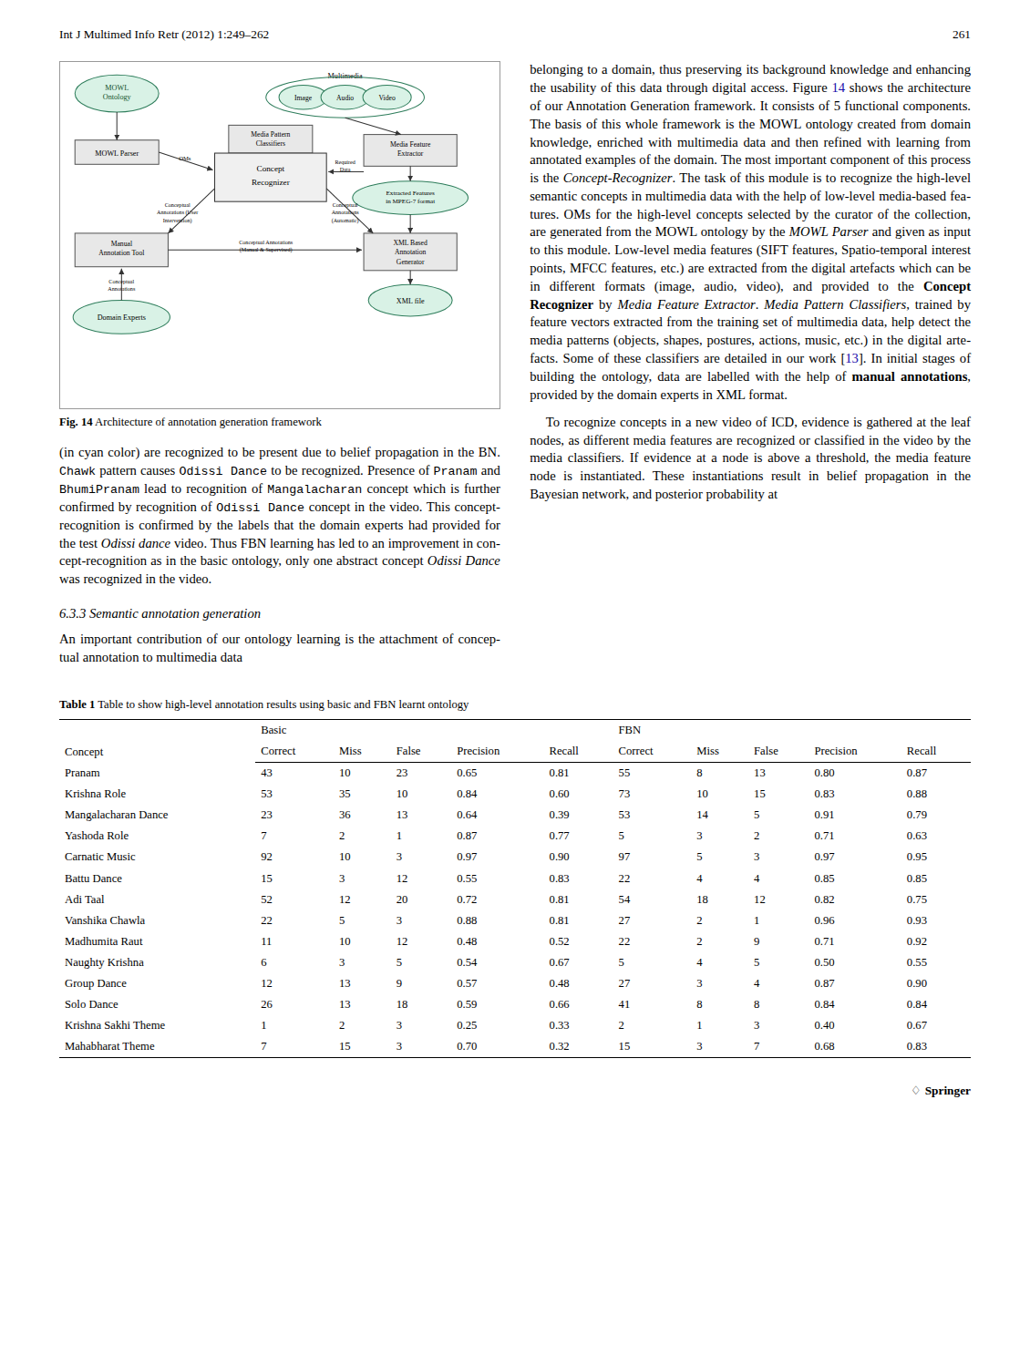Int J Multimed Info Retr (2012) 1:249–262 261
MOWL Ontology Multimedia Image Audio Video MOWL Parser Media Pattern Classifiers Concept Recognizer Media Feature Extractor Extracted Features in MPEG-7 format XML Based Annotation Generator Manual Annotation Tool XML file Domain Experts OMs Required Data Conceptual Annotations (User Intervention) Conceptual Annotations (Automatic) Conceptual Annotations (Manual & Supervised) Conceptual Annotations
Fig. 14 Architecture of annotation generation framework
(in cyan color) are recognized to be present due to belief propagation in the BN. Chawk pattern causes Odissi Dance to be recognized. Presence of Pranam and BhumiPranam lead to recognition of Mangalacharan concept which is further confirmed by recognition of Odissi Dance concept in the video. This concept-recognition is confirmed by the labels that the domain experts had provided for the test Odissi dance video. Thus FBN learning has led to an improvement in concept-recognition as in the basic ontology, only one abstract concept Odissi Dance was recognized in the video.
6.3.3 Semantic annotation generation
An important contribution of our ontology learning is the attachment of conceptual annotation to multimedia data
belonging to a domain, thus preserving its background knowledge and enhancing the usability of this data through digital access. Figure 14 shows the architecture of our Annotation Generation framework. It consists of 5 functional components. The basis of this whole framework is the MOWL ontology created from domain knowledge, enriched with multimedia data and then refined with learning from annotated examples of the domain. The most important component of this process is the Concept-Recognizer. The task of this module is to recognize the high-level semantic concepts in multimedia data with the help of low-level media-based features. OMs for the high-level concepts selected by the curator of the collection, are generated from the MOWL ontology by the MOWL Parser and given as input to this module. Low-level media features (SIFT features, Spatio-temporal interest points, MFCC features, etc.) are extracted from the digital artefacts which can be in different formats (image, audio, video), and provided to the Concept Recognizer by Media Feature Extractor. Media Pattern Classifiers, trained by feature vectors extracted from the training set of multimedia data, help detect the media patterns (objects, shapes, postures, actions, music, etc.) in the digital artefacts. Some of these classifiers are detailed in our work [13]. In initial stages of building the ontology, data are labelled with the help of manual annotations, provided by the domain experts in XML format.
To recognize concepts in a new video of ICD, evidence is gathered at the leaf nodes, as different media features are recognized or classified in the video by the media classifiers. If evidence at a node is above a threshold, the media feature node is instantiated. These instantiations result in belief propagation in the Bayesian network, and posterior probability at
Table 1 Table to show high-level annotation results using basic and FBN learnt ontology
| Concept | Basic | FBN |
| --- | --- | --- |
| Correct | Miss | False | Precision | Recall | Correct | Miss | False | Precision | Recall |
| Pranam | 43 | 10 | 23 | 0.65 | 0.81 | 55 | 8 | 13 | 0.80 | 0.87 |
| Krishna Role | 53 | 35 | 10 | 0.84 | 0.60 | 73 | 10 | 15 | 0.83 | 0.88 |
| Mangalacharan Dance | 23 | 36 | 13 | 0.64 | 0.39 | 53 | 14 | 5 | 0.91 | 0.79 |
| Yashoda Role | 7 | 2 | 1 | 0.87 | 0.77 | 5 | 3 | 2 | 0.71 | 0.63 |
| Carnatic Music | 92 | 10 | 3 | 0.97 | 0.90 | 97 | 5 | 3 | 0.97 | 0.95 |
| Battu Dance | 15 | 3 | 12 | 0.55 | 0.83 | 22 | 4 | 4 | 0.85 | 0.85 |
| Adi Taal | 52 | 12 | 20 | 0.72 | 0.81 | 54 | 18 | 12 | 0.82 | 0.75 |
| Vanshika Chawla | 22 | 5 | 3 | 0.88 | 0.81 | 27 | 2 | 1 | 0.96 | 0.93 |
| Madhumita Raut | 11 | 10 | 12 | 0.48 | 0.52 | 22 | 2 | 9 | 0.71 | 0.92 |
| Naughty Krishna | 6 | 3 | 5 | 0.54 | 0.67 | 5 | 4 | 5 | 0.50 | 0.55 |
| Group Dance | 12 | 13 | 9 | 0.57 | 0.48 | 27 | 3 | 4 | 0.87 | 0.90 |
| Solo Dance | 26 | 13 | 18 | 0.59 | 0.66 | 41 | 8 | 8 | 0.84 | 0.84 |
| Krishna Sakhi Theme | 1 | 2 | 3 | 0.25 | 0.33 | 2 | 1 | 3 | 0.40 | 0.67 |
| Mahabharat Theme | 7 | 15 | 3 | 0.70 | 0.32 | 15 | 3 | 7 | 0.68 | 0.83 |
♢ Springer